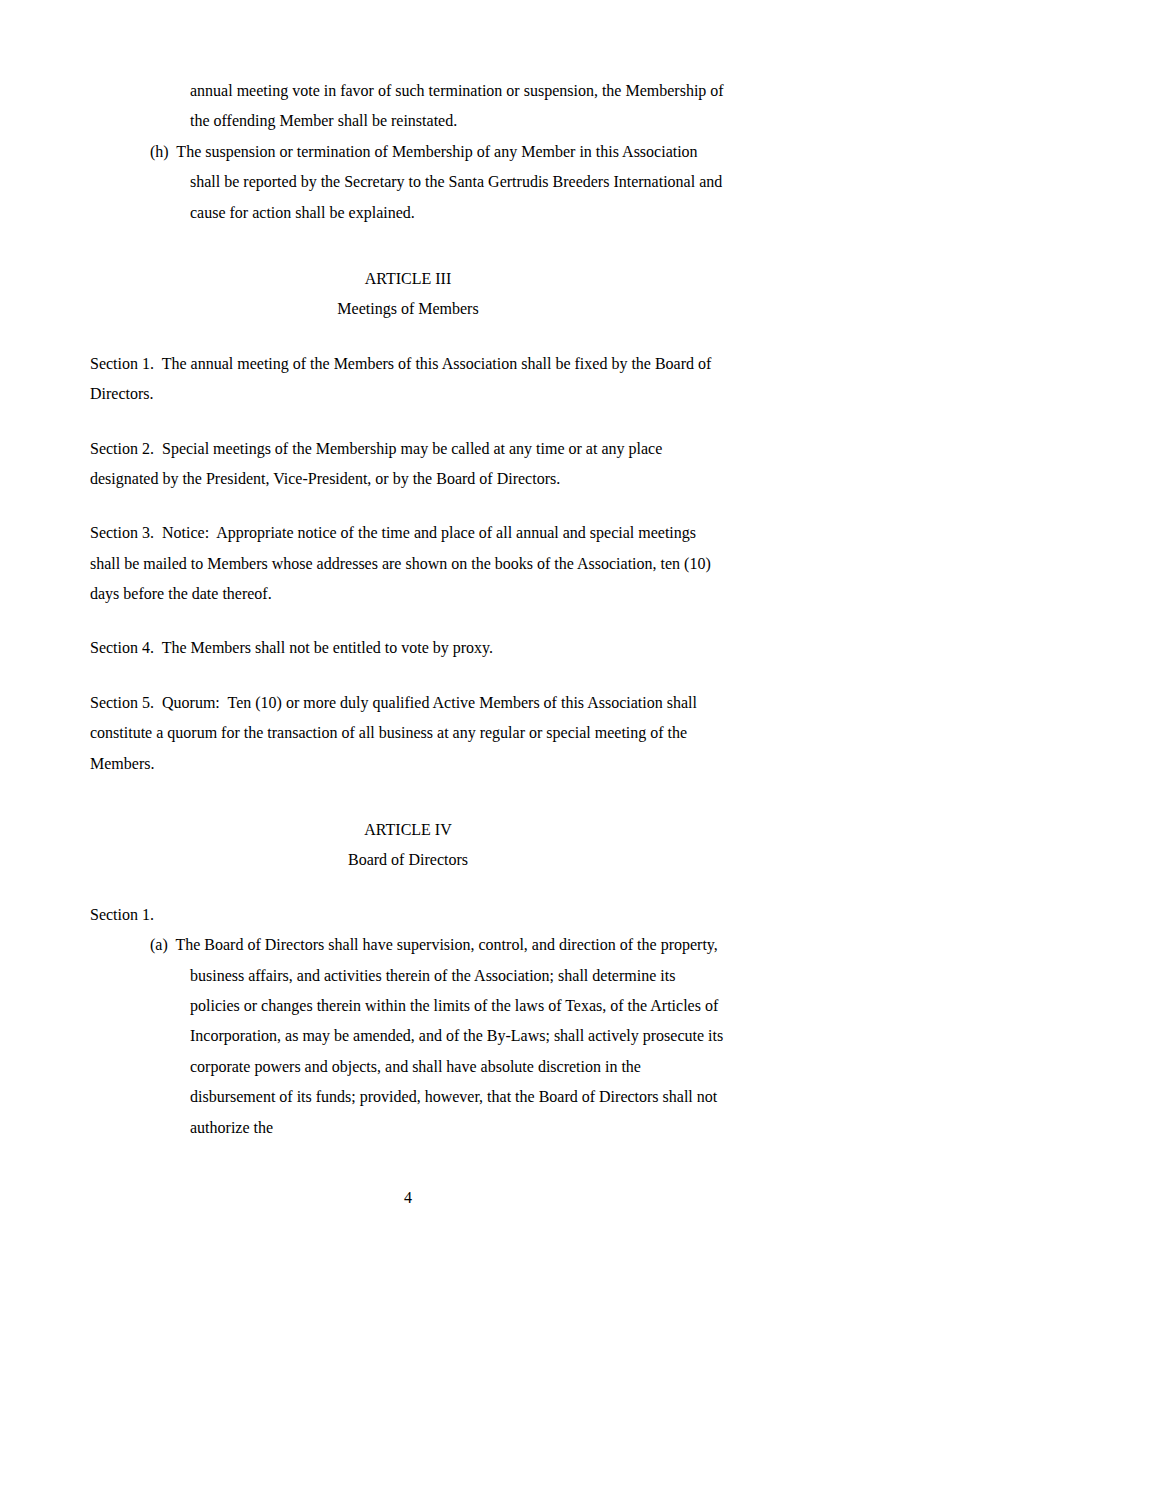annual meeting vote in favor of such termination or suspension, the Membership of the offending Member shall be reinstated.
(h) The suspension or termination of Membership of any Member in this Association shall be reported by the Secretary to the Santa Gertrudis Breeders International and cause for action shall be explained.
ARTICLE III
Meetings of Members
Section 1. The annual meeting of the Members of this Association shall be fixed by the Board of Directors.
Section 2. Special meetings of the Membership may be called at any time or at any place designated by the President, Vice-President, or by the Board of Directors.
Section 3. Notice: Appropriate notice of the time and place of all annual and special meetings shall be mailed to Members whose addresses are shown on the books of the Association, ten (10) days before the date thereof.
Section 4. The Members shall not be entitled to vote by proxy.
Section 5. Quorum: Ten (10) or more duly qualified Active Members of this Association shall constitute a quorum for the transaction of all business at any regular or special meeting of the Members.
ARTICLE IV
Board of Directors
Section 1.
(a) The Board of Directors shall have supervision, control, and direction of the property, business affairs, and activities therein of the Association; shall determine its policies or changes therein within the limits of the laws of Texas, of the Articles of Incorporation, as may be amended, and of the By-Laws; shall actively prosecute its corporate powers and objects, and shall have absolute discretion in the disbursement of its funds; provided, however, that the Board of Directors shall not authorize the
4